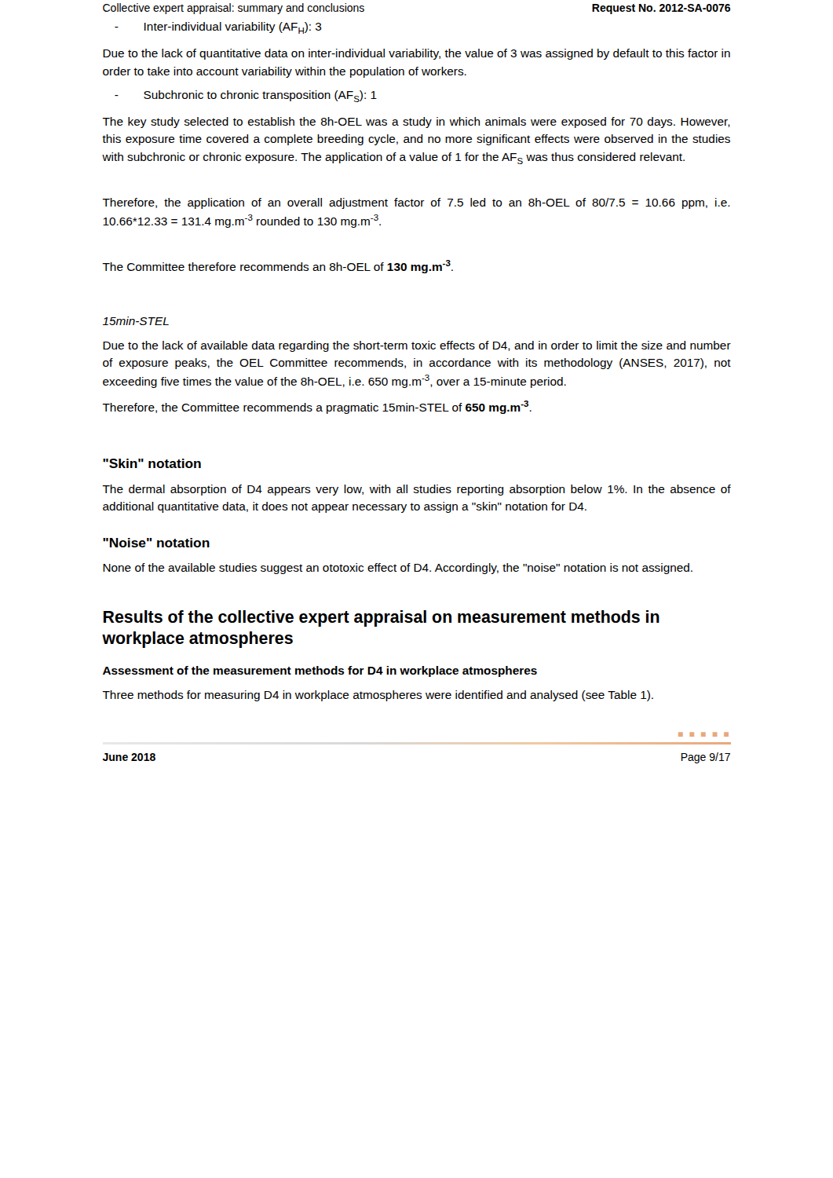Collective expert appraisal: summary and conclusions
Request No. 2012-SA-0076
-Inter-individual variability (AFH): 3
Due to the lack of quantitative data on inter-individual variability, the value of 3 was assigned by default to this factor in order to take into account variability within the population of workers.
-Subchronic to chronic transposition (AFS): 1
The key study selected to establish the 8h-OEL was a study in which animals were exposed for 70 days. However, this exposure time covered a complete breeding cycle, and no more significant effects were observed in the studies with subchronic or chronic exposure. The application of a value of 1 for the AFS was thus considered relevant.
Therefore, the application of an overall adjustment factor of 7.5 led to an 8h-OEL of 80/7.5 = 10.66 ppm, i.e. 10.66*12.33 = 131.4 mg.m-3 rounded to 130 mg.m-3.
The Committee therefore recommends an 8h-OEL of 130 mg.m-3.
15min-STEL
Due to the lack of available data regarding the short-term toxic effects of D4, and in order to limit the size and number of exposure peaks, the OEL Committee recommends, in accordance with its methodology (ANSES, 2017), not exceeding five times the value of the 8h-OEL, i.e. 650 mg.m-3, over a 15-minute period.
Therefore, the Committee recommends a pragmatic 15min-STEL of 650 mg.m-3.
"Skin" notation
The dermal absorption of D4 appears very low, with all studies reporting absorption below 1%. In the absence of additional quantitative data, it does not appear necessary to assign a "skin" notation for D4.
"Noise" notation
None of the available studies suggest an ototoxic effect of D4. Accordingly, the "noise" notation is not assigned.
Results of the collective expert appraisal on measurement methods in workplace atmospheres
Assessment of the measurement methods for D4 in workplace atmospheres
Three methods for measuring D4 in workplace atmospheres were identified and analysed (see Table 1).
■ ■ ■ ■ ■
June 2018
Page 9/17